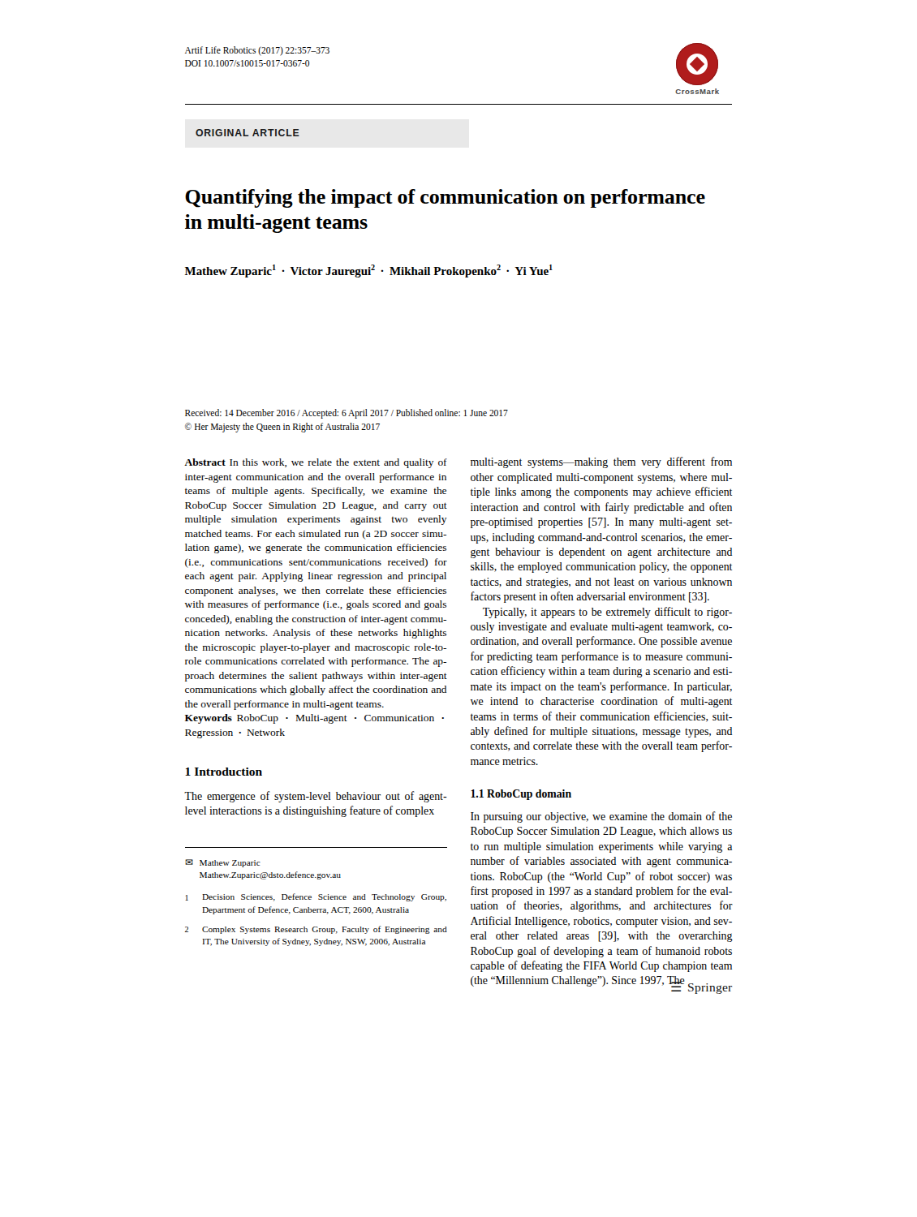Artif Life Robotics (2017) 22:357–373
DOI 10.1007/s10015-017-0367-0
CrossMark
ORIGINAL ARTICLE
Quantifying the impact of communication on performance
in multi-agent teams
Mathew Zuparic1 · Victor Jauregui2 · Mikhail Prokopenko2 · Yi Yue1
Received: 14 December 2016 / Accepted: 6 April 2017 / Published online: 1 June 2017
© Her Majesty the Queen in Right of Australia 2017
Abstract In this work, we relate the extent and quality of inter-agent communication and the overall performance in teams of multiple agents. Specifically, we examine the RoboCup Soccer Simulation 2D League, and carry out multiple simulation experiments against two evenly matched teams. For each simulated run (a 2D soccer simulation game), we generate the communication efficiencies (i.e., communications sent/communications received) for each agent pair. Applying linear regression and principal component analyses, we then correlate these efficiencies with measures of performance (i.e., goals scored and goals conceded), enabling the construction of inter-agent communication networks. Analysis of these networks highlights the microscopic player-to-player and macroscopic role-to-role communications correlated with performance. The approach determines the salient pathways within inter-agent communications which globally affect the coordination and the overall performance in multi-agent teams.
Keywords RoboCup · Multi-agent · Communication · Regression · Network
1 Introduction
The emergence of system-level behaviour out of agent-level interactions is a distinguishing feature of complex
✉
Mathew Zuparic
Mathew.Zuparic@dsto.defence.gov.au
1
Decision Sciences, Defence Science and Technology Group, Department of Defence, Canberra, ACT, 2600, Australia
2
Complex Systems Research Group, Faculty of Engineering and IT, The University of Sydney, Sydney, NSW, 2006, Australia
multi-agent systems—making them very different from other complicated multi-component systems, where multiple links among the components may achieve efficient interaction and control with fairly predictable and often pre-optimised properties [57]. In many multi-agent setups, including command-and-control scenarios, the emergent behaviour is dependent on agent architecture and skills, the employed communication policy, the opponent tactics, and strategies, and not least on various unknown factors present in often adversarial environment [33].
Typically, it appears to be extremely difficult to rigorously investigate and evaluate multi-agent teamwork, coordination, and overall performance. One possible avenue for predicting team performance is to measure communication efficiency within a team during a scenario and estimate its impact on the team's performance. In particular, we intend to characterise coordination of multi-agent teams in terms of their communication efficiencies, suitably defined for multiple situations, message types, and contexts, and correlate these with the overall team performance metrics.
1.1 RoboCup domain
In pursuing our objective, we examine the domain of the RoboCup Soccer Simulation 2D League, which allows us to run multiple simulation experiments while varying a number of variables associated with agent communications. RoboCup (the “World Cup” of robot soccer) was first proposed in 1997 as a standard problem for the evaluation of theories, algorithms, and architectures for Artificial Intelligence, robotics, computer vision, and several other related areas [39], with the overarching RoboCup goal of developing a team of humanoid robots capable of defeating the FIFA World Cup champion team (the “Millennium Challenge”). Since 1997, The
☰ Springer